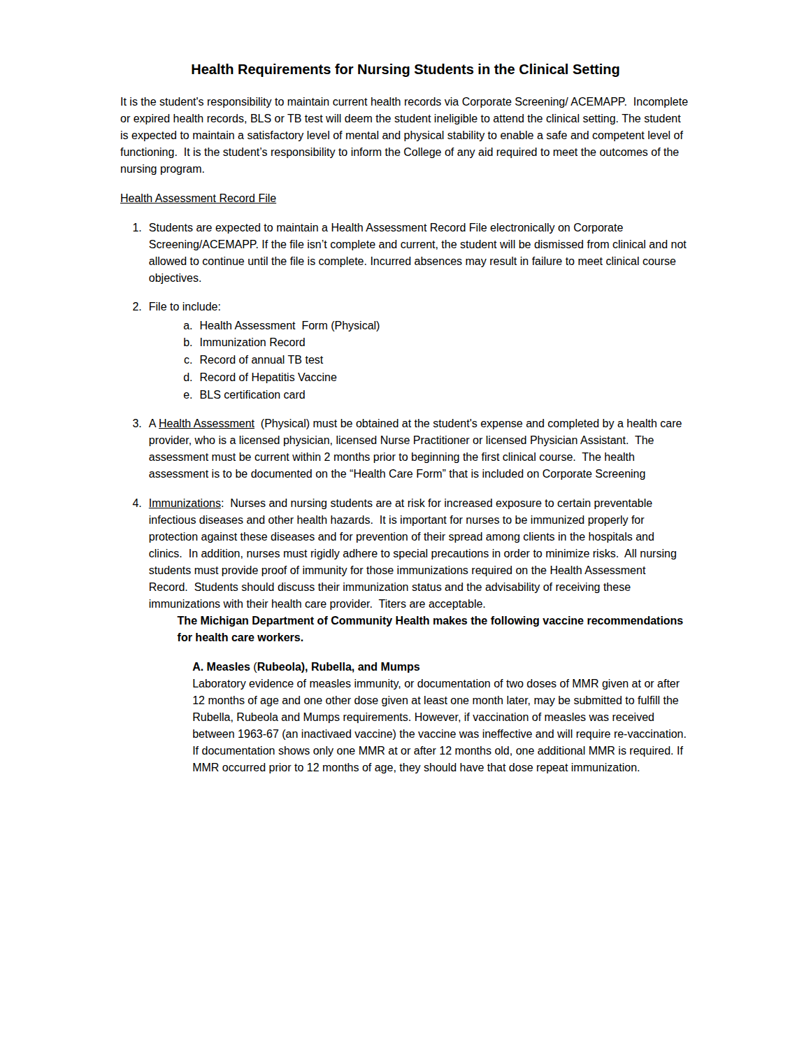Health Requirements for Nursing Students in the Clinical Setting
It is the student's responsibility to maintain current health records via Corporate Screening/ ACEMAPP. Incomplete or expired health records, BLS or TB test will deem the student ineligible to attend the clinical setting. The student is expected to maintain a satisfactory level of mental and physical stability to enable a safe and competent level of functioning. It is the student’s responsibility to inform the College of any aid required to meet the outcomes of the nursing program.
Health Assessment Record File
Students are expected to maintain a Health Assessment Record File electronically on Corporate Screening/ACEMAPP. If the file isn’t complete and current, the student will be dismissed from clinical and not allowed to continue until the file is complete. Incurred absences may result in failure to meet clinical course objectives.
File to include:
Health Assessment Form (Physical)
Immunization Record
Record of annual TB test
Record of Hepatitis Vaccine
BLS certification card
A Health Assessment (Physical) must be obtained at the student's expense and completed by a health care provider, who is a licensed physician, licensed Nurse Practitioner or licensed Physician Assistant. The assessment must be current within 2 months prior to beginning the first clinical course. The health assessment is to be documented on the “Health Care Form” that is included on Corporate Screening
Immunizations: Nurses and nursing students are at risk for increased exposure to certain preventable infectious diseases and other health hazards. It is important for nurses to be immunized properly for protection against these diseases and for prevention of their spread among clients in the hospitals and clinics. In addition, nurses must rigidly adhere to special precautions in order to minimize risks. All nursing students must provide proof of immunity for those immunizations required on the Health Assessment Record. Students should discuss their immunization status and the advisability of receiving these immunizations with their health care provider. Titers are acceptable.
The Michigan Department of Community Health makes the following vaccine recommendations for health care workers.
A. Measles (Rubeola), Rubella, and Mumps
Laboratory evidence of measles immunity, or documentation of two doses of MMR given at or after 12 months of age and one other dose given at least one month later, may be submitted to fulfill the Rubella, Rubeola and Mumps requirements. However, if vaccination of measles was received between 1963-67 (an inactivaed vaccine) the vaccine was ineffective and will require re-vaccination. If documentation shows only one MMR at or after 12 months old, one additional MMR is required. If MMR occurred prior to 12 months of age, they should have that dose repeat immunization.